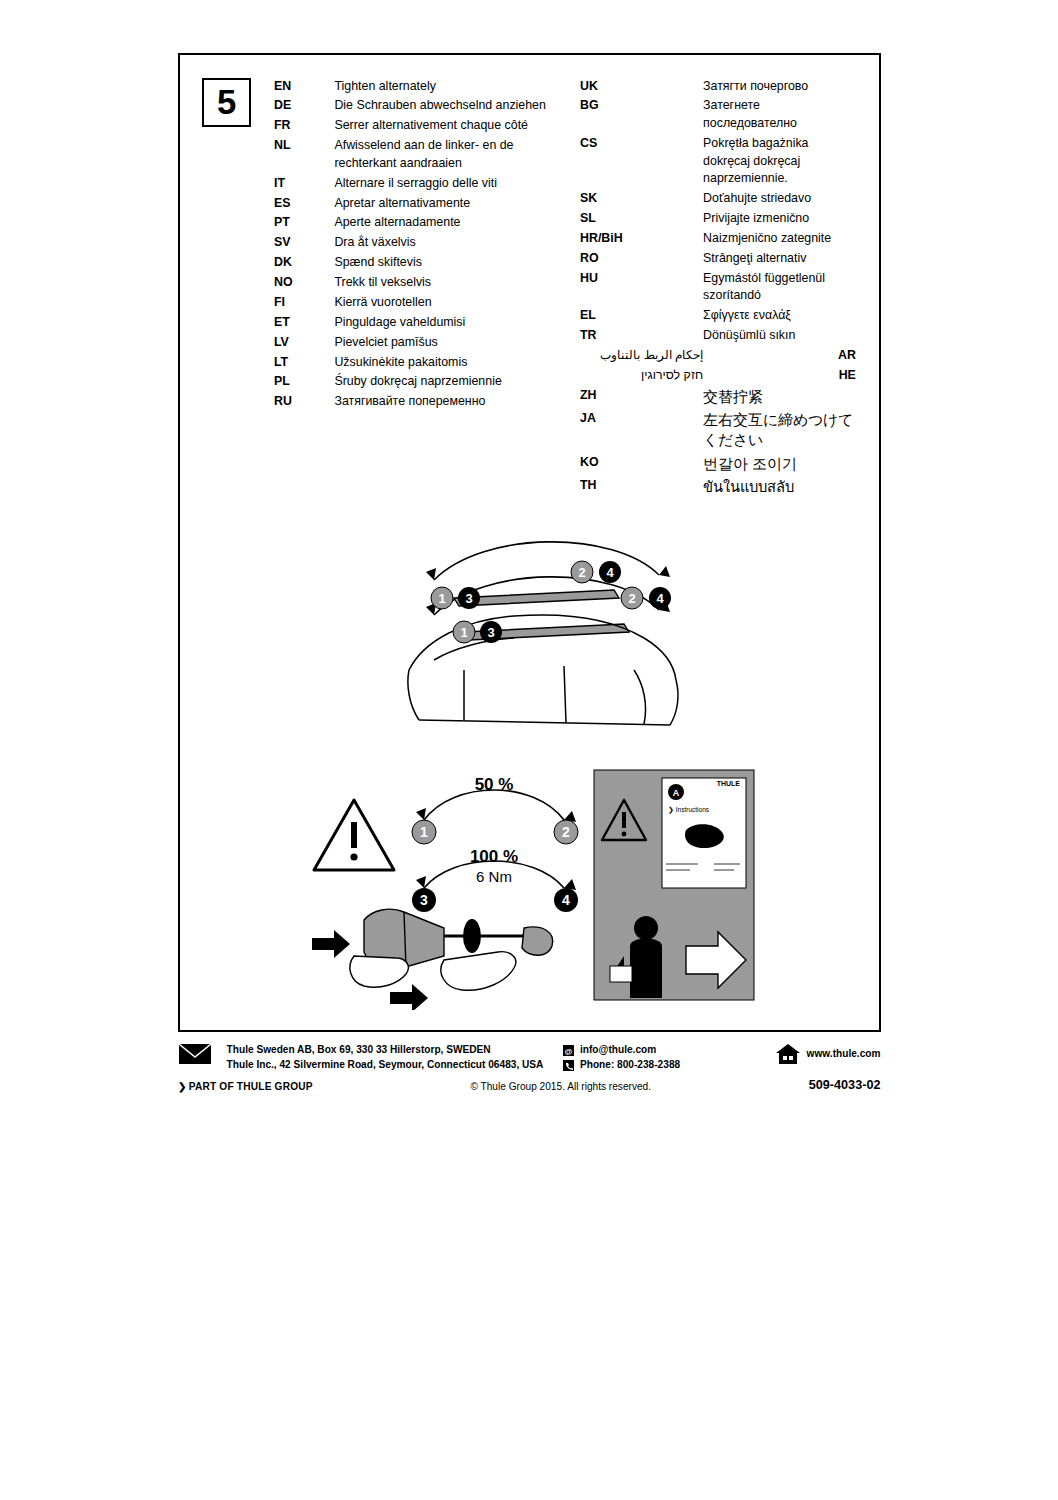5
| EN | Tighten alternately |
| DE | Die Schrauben abwechselnd anziehen |
| FR | Serrer alternativement chaque côté |
| NL | Afwisselend aan de linker- en de rechterkant aandraaien |
| IT | Alternare il serraggio delle viti |
| ES | Apretar alternativamente |
| PT | Aperte alternadamente |
| SV | Dra åt växelvis |
| DK | Spænd skiftevis |
| NO | Trekk til vekselvis |
| FI | Kierrä vuorotellen |
| ET | Pinguldage vaheldumisi |
| LV | Pievelciet pamīšus |
| LT | Užsukinėkite pakaitomis |
| PL | Śruby dokręcaj naprzemiennie |
| RU | Затягивайте попеременно |
| UK | Затягти почергово |
| BG | Затегнете последователно |
| CS | Pokrętła bagażnika dokręcaj dokręcaj naprzemiennie. |
| SK | Doťahujte striedavo |
| SL | Privijajte izmenično |
| HR/BiH | Naizmjenično zategnite |
| RO | Strângeţi alternativ |
| HU | Egymástól függetlenül szorítandó |
| EL | Σφίγγετε εναλάξ |
| TR | Dönüşümlü sıkın |
| إحكام الربط بالتناوب | AR |
| חזק לסירוגין | HE |
| ZH | 交替拧紧 |
| JA | 左右交互に締めつけてください |
| KO | 번갈아 조이기 |
| TH | ขันในแบบสลับ |
1 3 1 3 2 4 2 4 50 % 1 2 100 % 6 Nm 3 4 A THULE ❯ Instructions
Thule Sweden AB, Box 69, 330 33 Hillerstorp, SWEDEN
Thule Inc., 42 Silvermine Road, Seymour, Connecticut 06483, USA
@ info@thule.com
Phone: 800-238-2388
www.thule.com
❯ PART OF THULE GROUP
© Thule Group 2015. All rights reserved.
509-4033-02